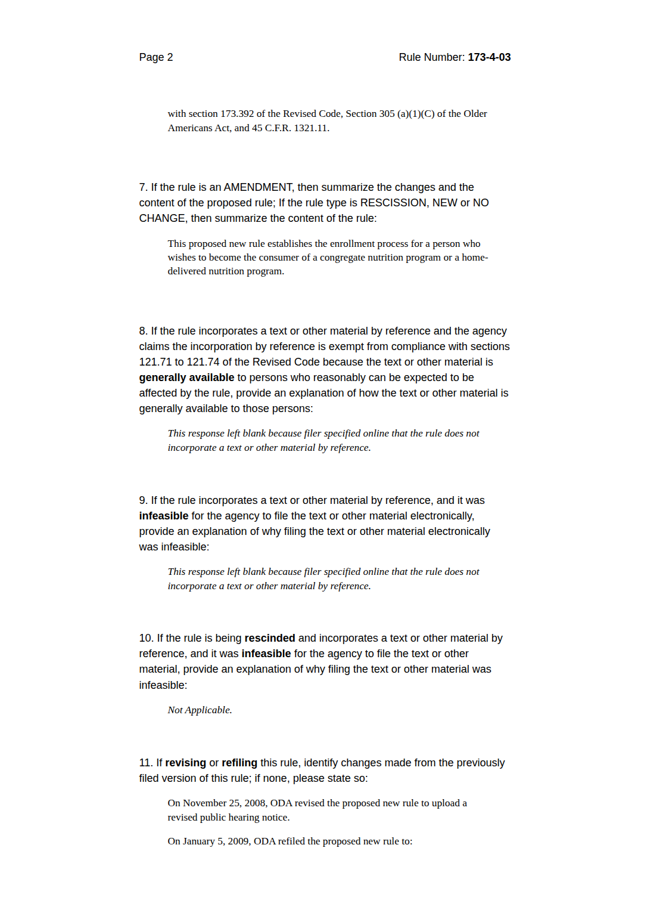Page 2
Rule Number: 173-4-03
with section 173.392 of the Revised Code, Section 305 (a)(1)(C) of the Older Americans Act, and 45 C.F.R. 1321.11.
7. If the rule is an AMENDMENT, then summarize the changes and the content of the proposed rule; If the rule type is RESCISSION, NEW or NO CHANGE, then summarize the content of the rule:
This proposed new rule establishes the enrollment process for a person who wishes to become the consumer of a congregate nutrition program or a home-delivered nutrition program.
8. If the rule incorporates a text or other material by reference and the agency claims the incorporation by reference is exempt from compliance with sections 121.71 to 121.74 of the Revised Code because the text or other material is generally available to persons who reasonably can be expected to be affected by the rule, provide an explanation of how the text or other material is generally available to those persons:
This response left blank because filer specified online that the rule does not incorporate a text or other material by reference.
9. If the rule incorporates a text or other material by reference, and it was infeasible for the agency to file the text or other material electronically, provide an explanation of why filing the text or other material electronically was infeasible:
This response left blank because filer specified online that the rule does not incorporate a text or other material by reference.
10. If the rule is being rescinded and incorporates a text or other material by reference, and it was infeasible for the agency to file the text or other material, provide an explanation of why filing the text or other material was infeasible:
Not Applicable.
11. If revising or refiling this rule, identify changes made from the previously filed version of this rule; if none, please state so:
On November 25, 2008, ODA revised the proposed new rule to upload a revised public hearing notice.
On January 5, 2009, ODA refiled the proposed new rule to: